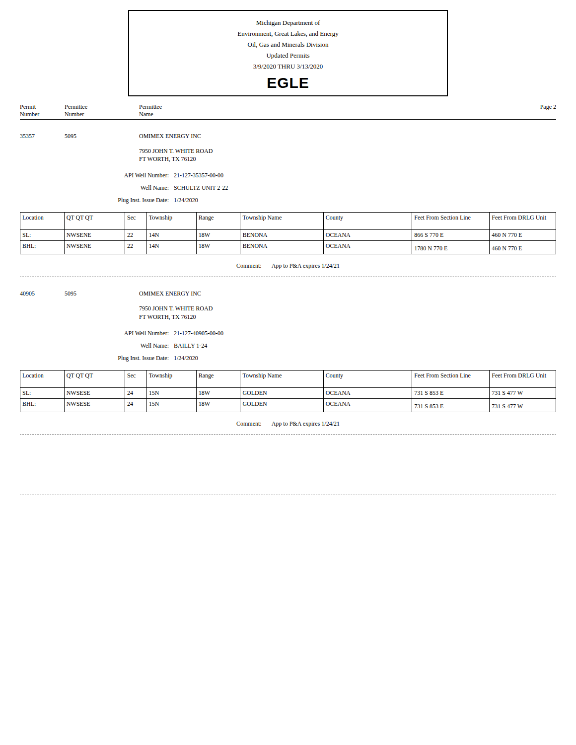Michigan Department of
Environment, Great Lakes, and Energy
Oil, Gas and Minerals Division
Updated Permits
3/9/2020 THRU 3/13/2020
EGLE
| Permit Number | Permittee Number | Permittee Name | Page 2 |
| 35357 | 5095 | OMIMEX ENERGY INC |
7950 JOHN T. WHITE ROAD
FT WORTH, TX 76120
| API Well Number: | 21-127-35357-00-00 |
| Well Name: | SCHULTZ UNIT 2-22 |
| Plug Inst. Issue Date: | 1/24/2020 |
| Location | QT QT QT | Sec | Township | Range | Township Name | County | Feet From Section Line | Feet From DRLG Unit |
| --- | --- | --- | --- | --- | --- | --- | --- | --- |
| SL: | NWSENE | 22 | 14N | 18W | BENONA | OCEANA | 866 S 770 E | 460 N 770 E |
| BHL: | NWSENE | 22 | 14N | 18W | BENONA | OCEANA | 1780 N 770 E | 460 N 770 E |
Comment: App to P&A expires 1/24/21
| 40905 | 5095 | OMIMEX ENERGY INC |
7950 JOHN T. WHITE ROAD
FT WORTH, TX 76120
| API Well Number: | 21-127-40905-00-00 |
| Well Name: | BAILLY 1-24 |
| Plug Inst. Issue Date: | 1/24/2020 |
| Location | QT QT QT | Sec | Township | Range | Township Name | County | Feet From Section Line | Feet From DRLG Unit |
| --- | --- | --- | --- | --- | --- | --- | --- | --- |
| SL: | NWSESE | 24 | 15N | 18W | GOLDEN | OCEANA | 731 S 853 E | 731 S 477 W |
| BHL: | NWSESE | 24 | 15N | 18W | GOLDEN | OCEANA | 731 S 853 E | 731 S 477 W |
Comment: App to P&A expires 1/24/21